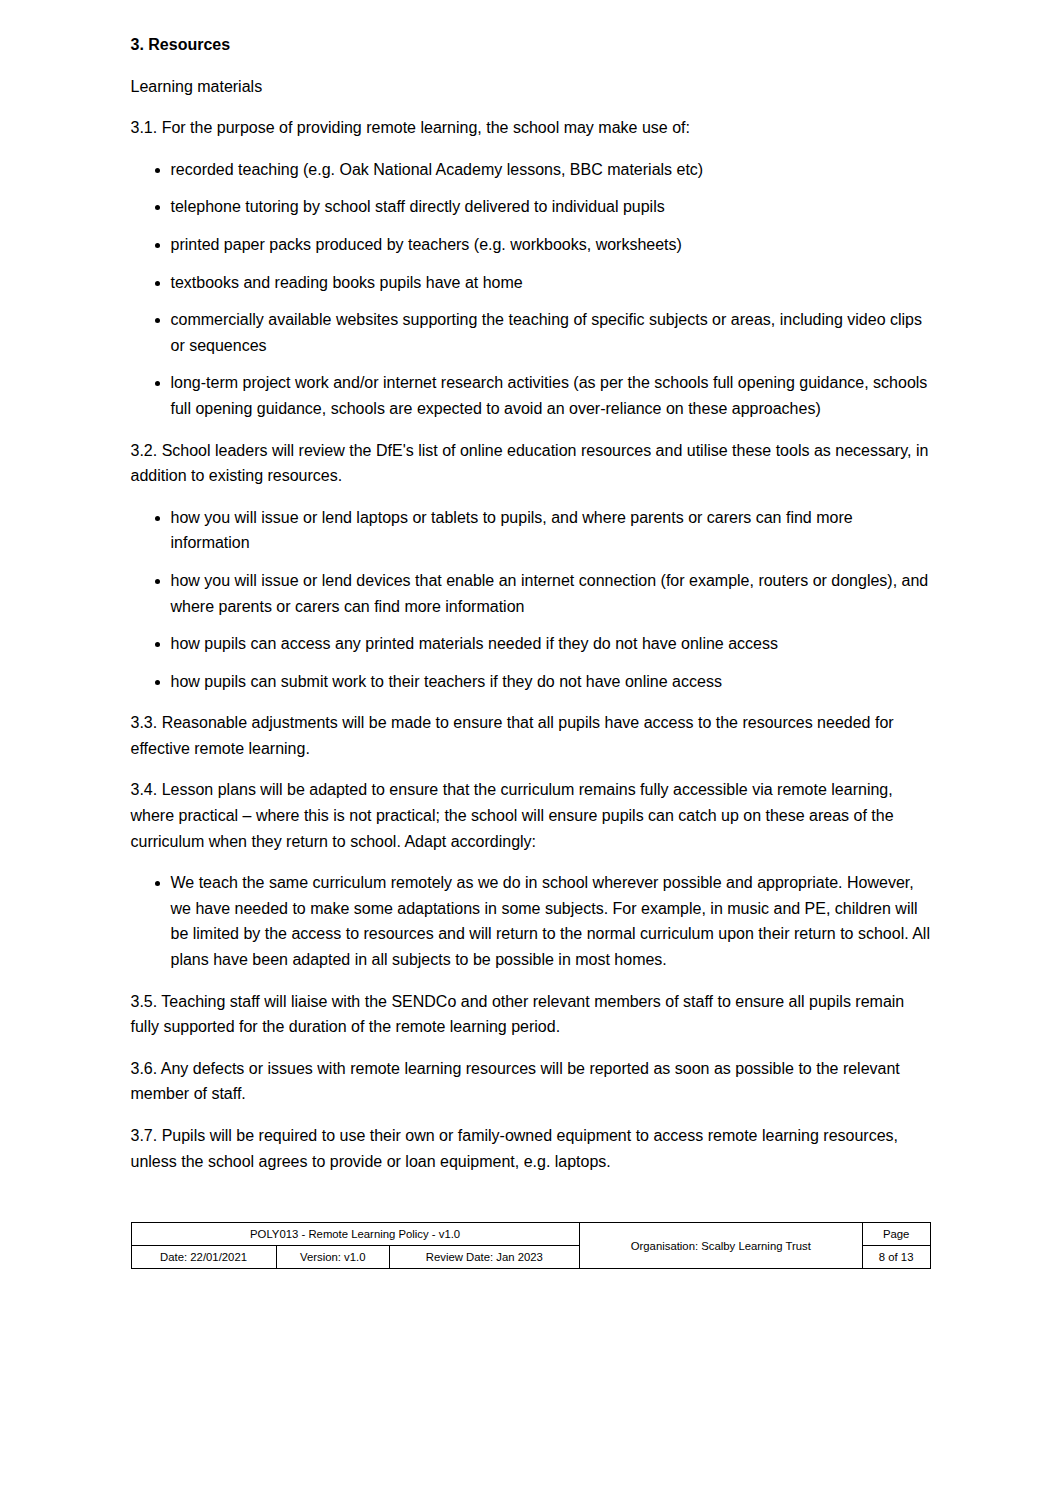3. Resources
Learning materials
3.1. For the purpose of providing remote learning, the school may make use of:
recorded teaching (e.g. Oak National Academy lessons, BBC materials etc)
telephone tutoring by school staff directly delivered to individual pupils
printed paper packs produced by teachers (e.g. workbooks, worksheets)
textbooks and reading books pupils have at home
commercially available websites supporting the teaching of specific subjects or areas, including video clips or sequences
long-term project work and/or internet research activities (as per the schools full opening guidance, schools full opening guidance, schools are expected to avoid an over-reliance on these approaches)
3.2. School leaders will review the DfE's list of online education resources and utilise these tools as necessary, in addition to existing resources.
how you will issue or lend laptops or tablets to pupils, and where parents or carers can find more information
how you will issue or lend devices that enable an internet connection (for example, routers or dongles), and where parents or carers can find more information
how pupils can access any printed materials needed if they do not have online access
how pupils can submit work to their teachers if they do not have online access
3.3. Reasonable adjustments will be made to ensure that all pupils have access to the resources needed for effective remote learning.
3.4. Lesson plans will be adapted to ensure that the curriculum remains fully accessible via remote learning, where practical – where this is not practical; the school will ensure pupils can catch up on these areas of the curriculum when they return to school. Adapt accordingly:
We teach the same curriculum remotely as we do in school wherever possible and appropriate. However, we have needed to make some adaptations in some subjects. For example, in music and PE, children will be limited by the access to resources and will return to the normal curriculum upon their return to school. All plans have been adapted in all subjects to be possible in most homes.
3.5. Teaching staff will liaise with the SENDCo and other relevant members of staff to ensure all pupils remain fully supported for the duration of the remote learning period.
3.6. Any defects or issues with remote learning resources will be reported as soon as possible to the relevant member of staff.
3.7. Pupils will be required to use their own or family-owned equipment to access remote learning resources, unless the school agrees to provide or loan equipment, e.g. laptops.
| POLY013 - Remote Learning Policy - v1.0 | Organisation: Scalby Learning Trust | Page |
| Date: 22/01/2021 | Version: v1.0 | Review Date: Jan 2023 | 8 of 13 |